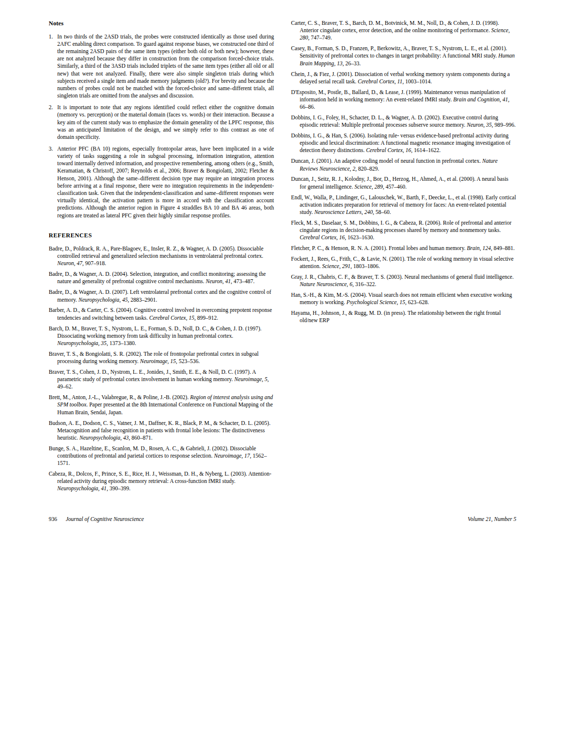Notes
1. In two thirds of the 2ASD trials, the probes were constructed identically as those used during 2AFC enabling direct comparison. To guard against response biases, we constructed one third of the remaining 2ASD pairs of the same item types (either both old or both new); however, these are not analyzed because they differ in construction from the comparison forced-choice trials. Similarly, a third of the 3ASD trials included triplets of the same item types (either all old or all new) that were not analyzed. Finally, there were also simple singleton trials during which subjects received a single item and made memory judgments (old?). For brevity and because the numbers of probes could not be matched with the forced-choice and same–different trials, all singleton trials are omitted from the analyses and discussion.
2. It is important to note that any regions identified could reflect either the cognitive domain (memory vs. perception) or the material domain (faces vs. words) or their interaction. Because a key aim of the current study was to emphasize the domain generality of the LPFC response, this was an anticipated limitation of the design, and we simply refer to this contrast as one of domain specificity.
3. Anterior PFC (BA 10) regions, especially frontopolar areas, have been implicated in a wide variety of tasks suggesting a role in subgoal processing, information integration, attention toward internally derived information, and prospective remembering, among others (e.g., Smith, Keramatian, & Christoff, 2007; Reynolds et al., 2006; Braver & Bongiolatti, 2002; Fletcher & Henson, 2001). Although the same–different decision type may require an integration process before arriving at a final response, there were no integration requirements in the independent-classification task. Given that the independent-classification and same–different responses were virtually identical, the activation pattern is more in accord with the classification account predictions. Although the anterior region in Figure 4 straddles BA 10 and BA 46 areas, both regions are treated as lateral PFC given their highly similar response profiles.
REFERENCES
Badre, D., Poldrack, R. A., Pare-Blagoev, E., Insler, R. Z., & Wagner, A. D. (2005). Dissociable controlled retrieval and generalized selection mechanisms in ventrolateral prefrontal cortex. Neuron, 47, 907–918.
Badre, D., & Wagner, A. D. (2004). Selection, integration, and conflict monitoring; assessing the nature and generality of prefrontal cognitive control mechanisms. Neuron, 41, 473–487.
Badre, D., & Wagner, A. D. (2007). Left ventrolateral prefrontal cortex and the cognitive control of memory. Neuropsychologia, 45, 2883–2901.
Barber, A. D., & Carter, C. S. (2004). Cognitive control involved in overcoming prepotent response tendencies and switching between tasks. Cerebral Cortex, 15, 899–912.
Barch, D. M., Braver, T. S., Nystrom, L. E., Forman, S. D., Noll, D. C., & Cohen, J. D. (1997). Dissociating working memory from task difficulty in human prefrontal cortex. Neuropsychologia, 35, 1373–1380.
Braver, T. S., & Bongiolatti, S. R. (2002). The role of frontopolar prefrontal cortex in subgoal processing during working memory. Neuroimage, 15, 523–536.
Braver, T. S., Cohen, J. D., Nystrom, L. E., Jonides, J., Smith, E. E., & Noll, D. C. (1997). A parametric study of prefrontal cortex involvement in human working memory. Neuroimage, 5, 49–62.
Brett, M., Anton, J.-L., Valabregue, R., & Poline, J.-B. (2002). Region of interest analysis using and SPM toolbox. Paper presented at the 8th International Conference on Functional Mapping of the Human Brain, Sendai, Japan.
Budson, A. E., Dodson, C. S., Vatner, J. M., Daffner, K. R., Black, P. M., & Schacter, D. L. (2005). Metacognition and false recognition in patients with frontal lobe lesions: The distinctiveness heuristic. Neuropsychologia, 43, 860–871.
Bunge, S. A., Hazeltine, E., Scanlon, M. D., Rosen, A. C., & Gabrieli, J. (2002). Dissociable contributions of prefrontal and parietal cortices to response selection. Neuroimage, 17, 1562–1571.
Cabeza, R., Dolcos, F., Prince, S. E., Rice, H. J., Weissman, D. H., & Nyberg, L. (2003). Attention-related activity during episodic memory retrieval: A cross-function fMRI study. Neuropsychologia, 41, 390–399.
Carter, C. S., Braver, T. S., Barch, D. M., Botvinick, M. M., Noll, D., & Cohen, J. D. (1998). Anterior cingulate cortex, error detection, and the online monitoring of performance. Science, 280, 747–749.
Casey, B., Forman, S. D., Franzen, P., Berkowitz, A., Braver, T. S., Nystrom, L. E., et al. (2001). Sensitivity of prefrontal cortex to changes in target probability: A functional MRI study. Human Brain Mapping, 13, 26–33.
Chein, J., & Fiez, J. (2001). Dissociation of verbal working memory system components during a delayed serial recall task. Cerebral Cortex, 11, 1003–1014.
D'Esposito, M., Postle, B., Ballard, D., & Lease, J. (1999). Maintenance versus manipulation of information held in working memory: An event-related fMRI study. Brain and Cognition, 41, 66–86.
Dobbins, I. G., Foley, H., Schacter, D. L., & Wagner, A. D. (2002). Executive control during episodic retrieval: Multiple prefrontal processes subserve source memory. Neuron, 35, 989–996.
Dobbins, I. G., & Han, S. (2006). Isolating rule- versus evidence-based prefrontal activity during episodic and lexical discrimination: A functional magnetic resonance imaging investigation of detection theory distinctions. Cerebral Cortex, 16, 1614–1622.
Duncan, J. (2001). An adaptive coding model of neural function in prefrontal cortex. Nature Reviews Neuroscience, 2, 820–829.
Duncan, J., Seitz, R. J., Kolodny, J., Bor, D., Herzog, H., Ahmed, A., et al. (2000). A neural basis for general intelligence. Science, 289, 457–460.
Endl, W., Walla, P., Lindinger, G., Lalouschek, W., Barth, F., Deecke, L., et al. (1998). Early cortical activation indicates preparation for retrieval of memory for faces: An event-related potential study. Neuroscience Letters, 240, 58–60.
Fleck, M. S., Daselaar, S. M., Dobbins, I. G., & Cabeza, R. (2006). Role of prefrontal and anterior cingulate regions in decision-making processes shared by memory and nonmemory tasks. Cerebral Cortex, 16, 1623–1630.
Fletcher, P. C., & Henson, R. N. A. (2001). Frontal lobes and human memory. Brain, 124, 849–881.
Fockert, J., Rees, G., Frith, C., & Lavie, N. (2001). The role of working memory in visual selective attention. Science, 291, 1803–1806.
Gray, J. R., Chabris, C. F., & Braver, T. S. (2003). Neural mechanisms of general fluid intelligence. Nature Neuroscience, 6, 316–322.
Han, S.-H., & Kim, M.-S. (2004). Visual search does not remain efficient when executive working memory is working. Psychological Science, 15, 623–628.
Hayama, H., Johnson, J., & Rugg, M. D. (in press). The relationship between the right frontal old/new ERP
936 Journal of Cognitive Neuroscience
Volume 21, Number 5